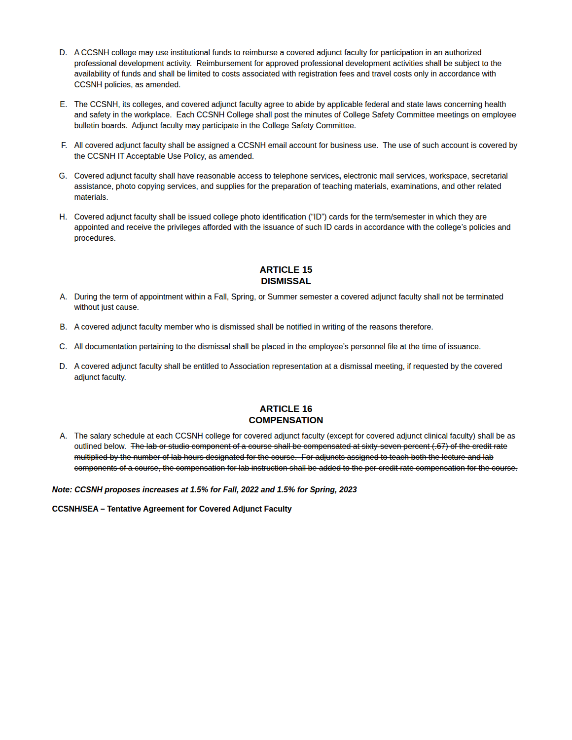A CCSNH college may use institutional funds to reimburse a covered adjunct faculty for participation in an authorized professional development activity. Reimbursement for approved professional development activities shall be subject to the availability of funds and shall be limited to costs associated with registration fees and travel costs only in accordance with CCSNH policies, as amended.
The CCSNH, its colleges, and covered adjunct faculty agree to abide by applicable federal and state laws concerning health and safety in the workplace. Each CCSNH College shall post the minutes of College Safety Committee meetings on employee bulletin boards. Adjunct faculty may participate in the College Safety Committee.
All covered adjunct faculty shall be assigned a CCSNH email account for business use. The use of such account is covered by the CCSNH IT Acceptable Use Policy, as amended.
Covered adjunct faculty shall have reasonable access to telephone services, electronic mail services, workspace, secretarial assistance, photo copying services, and supplies for the preparation of teaching materials, examinations, and other related materials.
Covered adjunct faculty shall be issued college photo identification (“ID”) cards for the term/semester in which they are appointed and receive the privileges afforded with the issuance of such ID cards in accordance with the college’s policies and procedures.
ARTICLE 15DISMISSAL
During the term of appointment within a Fall, Spring, or Summer semester a covered adjunct faculty shall not be terminated without just cause.
A covered adjunct faculty member who is dismissed shall be notified in writing of the reasons therefore.
All documentation pertaining to the dismissal shall be placed in the employee’s personnel file at the time of issuance.
A covered adjunct faculty shall be entitled to Association representation at a dismissal meeting, if requested by the covered adjunct faculty.
ARTICLE 16COMPENSATION
The salary schedule at each CCSNH college for covered adjunct faculty (except for covered adjunct clinical faculty) shall be as outlined below. The lab or studio component of a course shall be compensated at sixty-seven percent (.67) of the credit rate multiplied by the number of lab hours designated for the course. For adjuncts assigned to teach both the lecture and lab components of a course, the compensation for lab instruction shall be added to the per credit rate compensation for the course.
Note: CCSNH proposes increases at 1.5% for Fall, 2022 and 1.5% for Spring, 2023
CCSNH/SEA – Tentative Agreement for Covered Adjunct Faculty